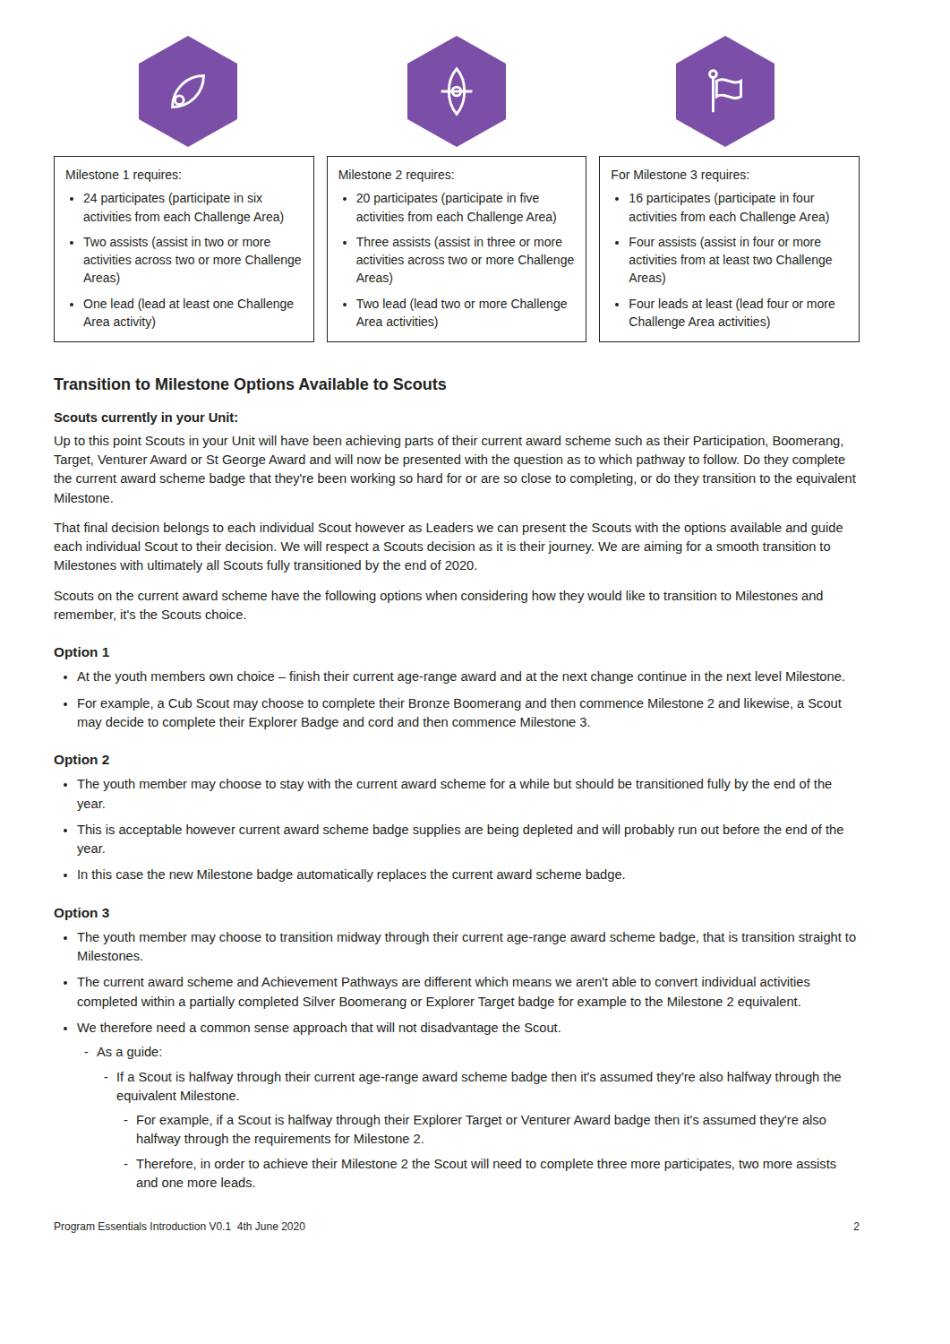Milestone 1 requires:
24 participates (participate in six activities from each Challenge Area)
Two assists (assist in two or more activities across two or more Challenge Areas)
One lead (lead at least one Challenge Area activity)
Milestone 2 requires:
20 participates (participate in five activities from each Challenge Area)
Three assists (assist in three or more activities across two or more Challenge Areas)
Two lead (lead two or more Challenge Area activities)
For Milestone 3 requires:
16 participates (participate in four activities from each Challenge Area)
Four assists (assist in four or more activities from at least two Challenge Areas)
Four leads at least (lead four or more Challenge Area activities)
Transition to Milestone Options Available to Scouts
Scouts currently in your Unit:
Up to this point Scouts in your Unit will have been achieving parts of their current award scheme such as their Participation, Boomerang, Target, Venturer Award or St George Award and will now be presented with the question as to which pathway to follow. Do they complete the current award scheme badge that they're been working so hard for or are so close to completing, or do they transition to the equivalent Milestone.
That final decision belongs to each individual Scout however as Leaders we can present the Scouts with the options available and guide each individual Scout to their decision. We will respect a Scouts decision as it is their journey. We are aiming for a smooth transition to Milestones with ultimately all Scouts fully transitioned by the end of 2020.
Scouts on the current award scheme have the following options when considering how they would like to transition to Milestones and remember, it's the Scouts choice.
Option 1
At the youth members own choice – finish their current age-range award and at the next change continue in the next level Milestone.
For example, a Cub Scout may choose to complete their Bronze Boomerang and then commence Milestone 2 and likewise, a Scout may decide to complete their Explorer Badge and cord and then commence Milestone 3.
Option 2
The youth member may choose to stay with the current award scheme for a while but should be transitioned fully by the end of the year.
This is acceptable however current award scheme badge supplies are being depleted and will probably run out before the end of the year.
In this case the new Milestone badge automatically replaces the current award scheme badge.
Option 3
The youth member may choose to transition midway through their current age-range award scheme badge, that is transition straight to Milestones.
The current award scheme and Achievement Pathways are different which means we aren't able to convert individual activities completed within a partially completed Silver Boomerang or Explorer Target badge for example to the Milestone 2 equivalent.
We therefore need a common sense approach that will not disadvantage the Scout.
As a guide:
If a Scout is halfway through their current age-range award scheme badge then it's assumed they're also halfway through the equivalent Milestone.
For example, if a Scout is halfway through their Explorer Target or Venturer Award badge then it's assumed they're also halfway through the requirements for Milestone 2.
Therefore, in order to achieve their Milestone 2 the Scout will need to complete three more participates, two more assists and one more leads.
Program Essentials Introduction V0.1 4th June 2020 2